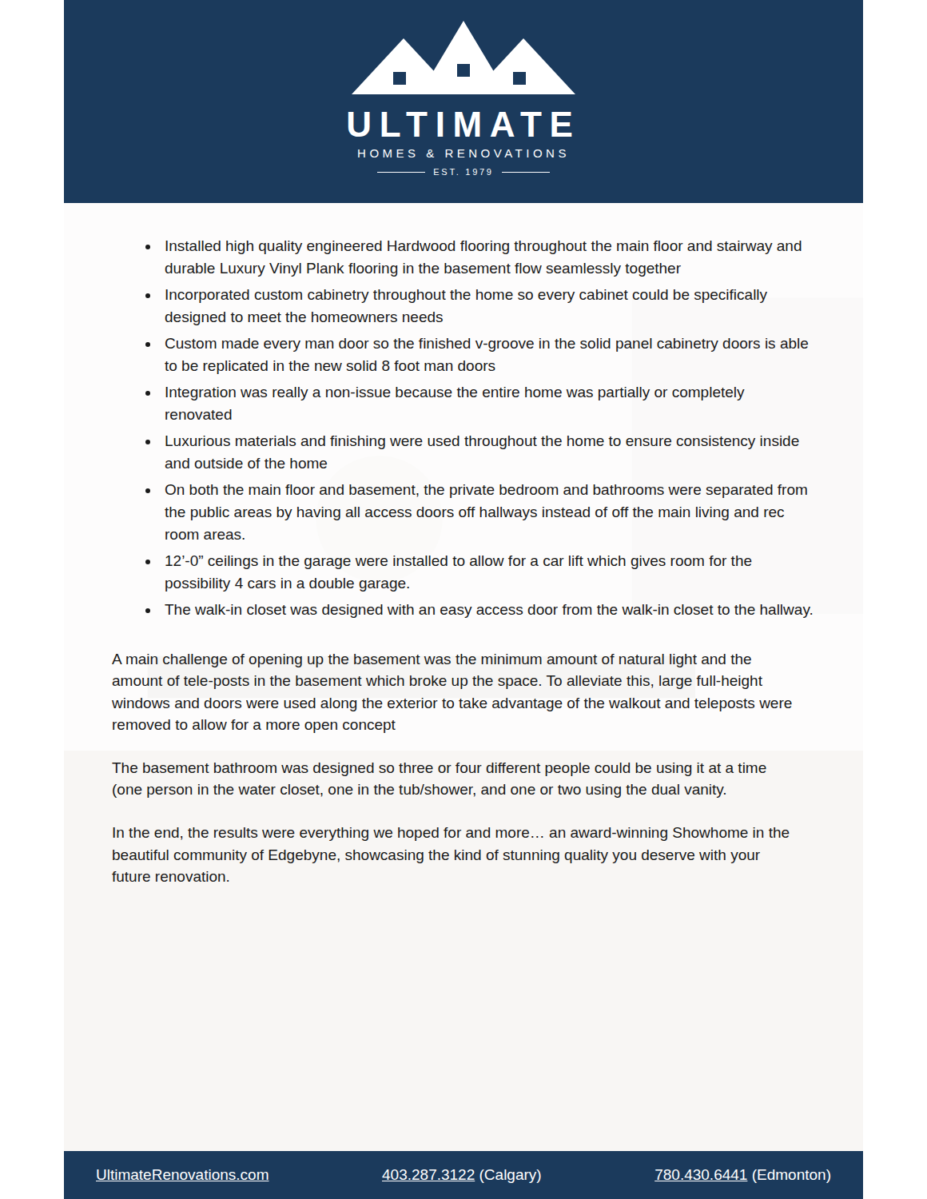Ultimate Homes & Renovations roof logo
Ultimate
Homes & Renovations
EST. 1979
Installed high quality engineered Hardwood flooring throughout the main floor and stairway and durable Luxury Vinyl Plank flooring in the basement flow seamlessly together
Incorporated custom cabinetry throughout the home so every cabinet could be specifically designed to meet the homeowners needs
Custom made every man door so the finished v-groove in the solid panel cabinetry doors is able to be replicated in the new solid 8 foot man doors
Integration was really a non-issue because the entire home was partially or completely renovated
Luxurious materials and finishing were used throughout the home to ensure consistency inside and outside of the home
On both the main floor and basement, the private bedroom and bathrooms were separated from the public areas by having all access doors off hallways instead of off the main living and rec room areas.
12’-0” ceilings in the garage were installed to allow for a car lift which gives room for the possibility 4 cars in a double garage.
The walk-in closet was designed with an easy access door from the walk-in closet to the hallway.
A main challenge of opening up the basement was the minimum amount of natural light and the amount of tele-posts in the basement which broke up the space. To alleviate this, large full-height windows and doors were used along the exterior to take advantage of the walkout and teleposts were removed to allow for a more open concept
The basement bathroom was designed so three or four different people could be using it at a time (one person in the water closet, one in the tub/shower, and one or two using the dual vanity.
In the end, the results were everything we hoped for and more… an award-winning Showhome in the beautiful community of Edgebyne, showcasing the kind of stunning quality you deserve with your future renovation.
UltimateRenovations.com
403.287.3122 (Calgary)
780.430.6441 (Edmonton)